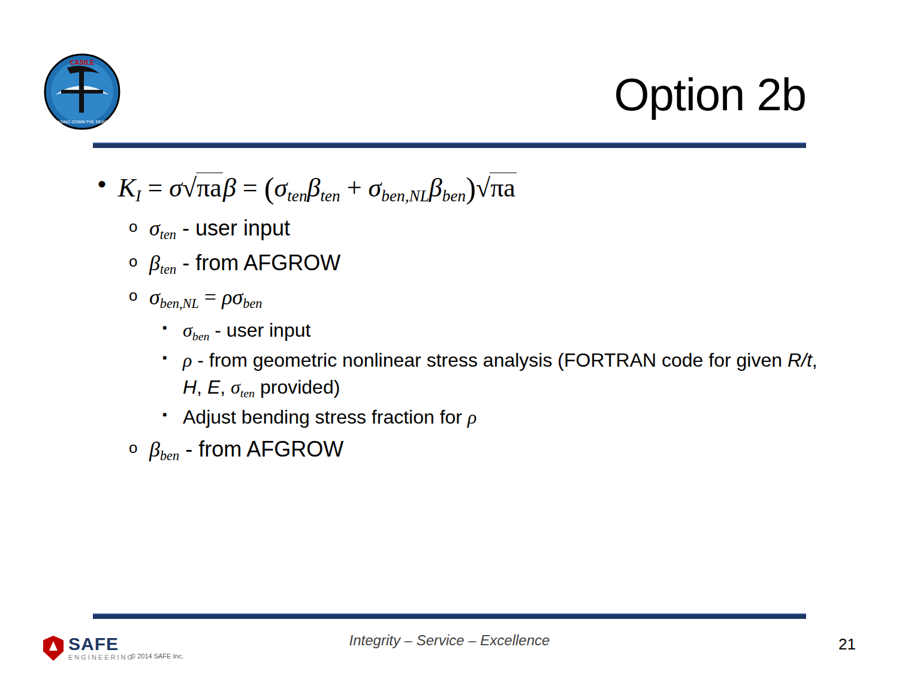Option 2b
KI = σ√πaβ = (σtenβten + σben,NLβben)√πa
σten - user input
βten - from AFGROW
σben,NL = ρσben
σben - user input
ρ - from geometric nonlinear stress analysis (FORTRAN code for given R/t, H, E, σten provided)
Adjust bending stress fraction for ρ
βben - from AFGROW
Integrity – Service – Excellence
SAFE ENGINEERING
© 2014 SAFE Inc.
21